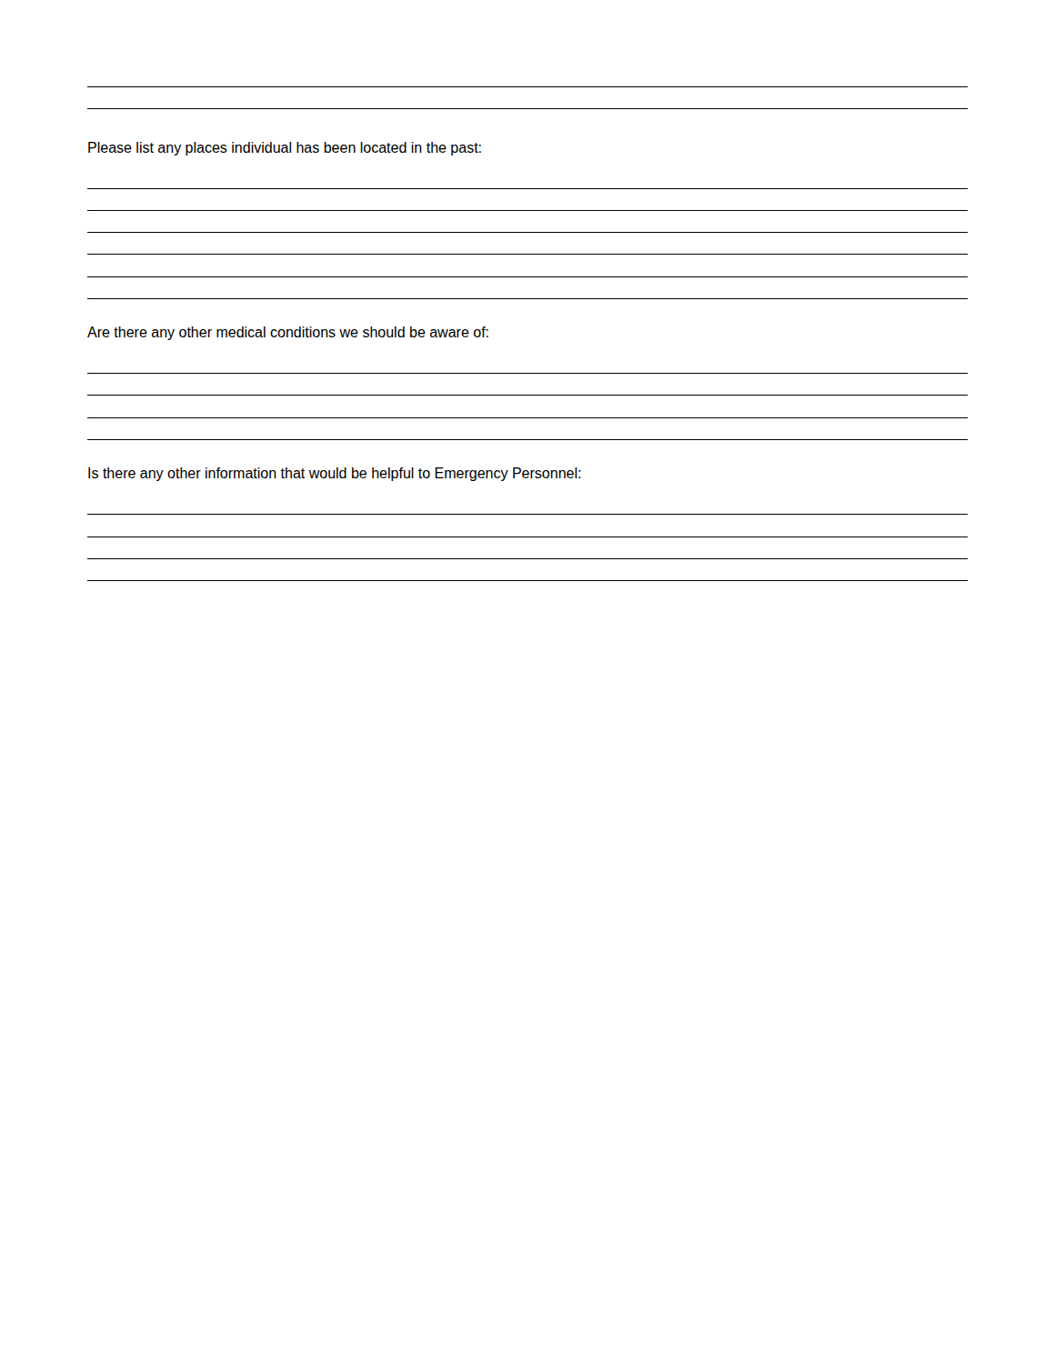Please list any places individual has been located in the past:
Are there any other medical conditions we should be aware of:
Is there any other information that would be helpful to Emergency Personnel: